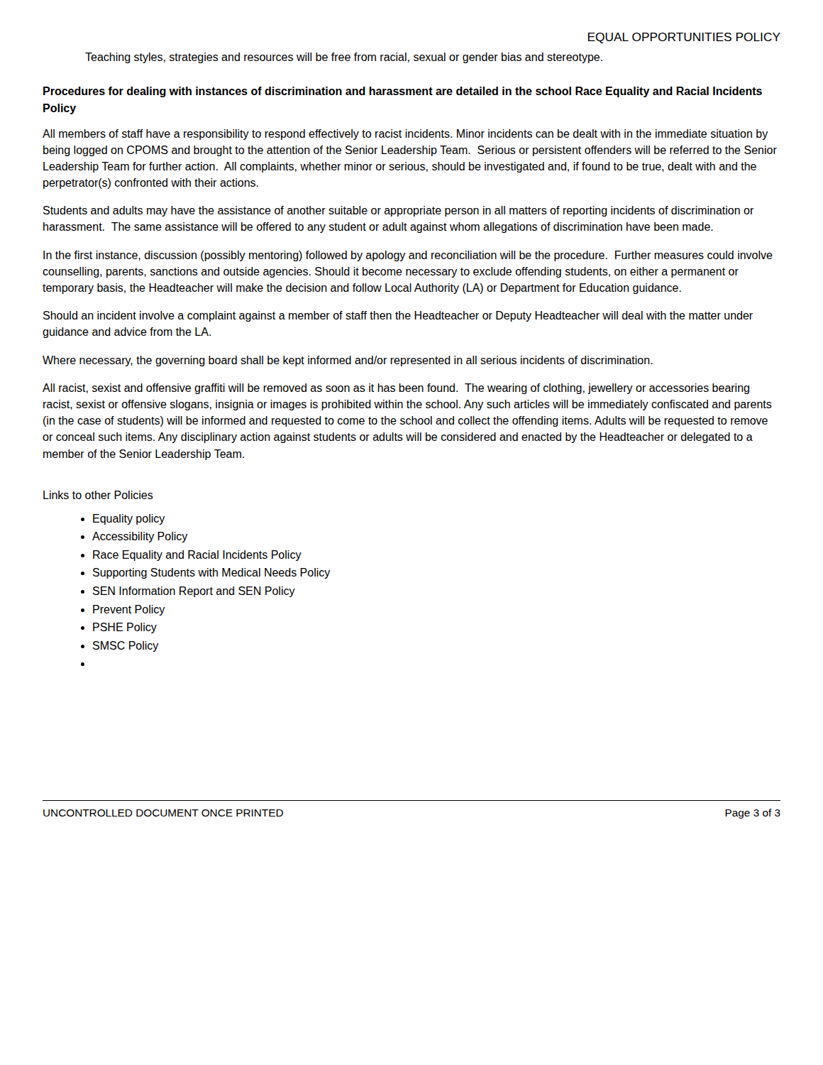EQUAL OPPORTUNITIES POLICY
Teaching styles, strategies and resources will be free from racial, sexual or gender bias and stereotype.
Procedures for dealing with instances of discrimination and harassment are detailed in the school Race Equality and Racial Incidents Policy
All members of staff have a responsibility to respond effectively to racist incidents. Minor incidents can be dealt with in the immediate situation by being logged on CPOMS and brought to the attention of the Senior Leadership Team. Serious or persistent offenders will be referred to the Senior Leadership Team for further action. All complaints, whether minor or serious, should be investigated and, if found to be true, dealt with and the perpetrator(s) confronted with their actions.
Students and adults may have the assistance of another suitable or appropriate person in all matters of reporting incidents of discrimination or harassment. The same assistance will be offered to any student or adult against whom allegations of discrimination have been made.
In the first instance, discussion (possibly mentoring) followed by apology and reconciliation will be the procedure. Further measures could involve counselling, parents, sanctions and outside agencies. Should it become necessary to exclude offending students, on either a permanent or temporary basis, the Headteacher will make the decision and follow Local Authority (LA) or Department for Education guidance.
Should an incident involve a complaint against a member of staff then the Headteacher or Deputy Headteacher will deal with the matter under guidance and advice from the LA.
Where necessary, the governing board shall be kept informed and/or represented in all serious incidents of discrimination.
All racist, sexist and offensive graffiti will be removed as soon as it has been found. The wearing of clothing, jewellery or accessories bearing racist, sexist or offensive slogans, insignia or images is prohibited within the school. Any such articles will be immediately confiscated and parents (in the case of students) will be informed and requested to come to the school and collect the offending items. Adults will be requested to remove or conceal such items. Any disciplinary action against students or adults will be considered and enacted by the Headteacher or delegated to a member of the Senior Leadership Team.
Links to other Policies
Equality policy
Accessibility Policy
Race Equality and Racial Incidents Policy
Supporting Students with Medical Needs Policy
SEN Information Report and SEN Policy
Prevent Policy
PSHE Policy
SMSC Policy
UNCONTROLLED DOCUMENT ONCE PRINTED Page 3 of 3